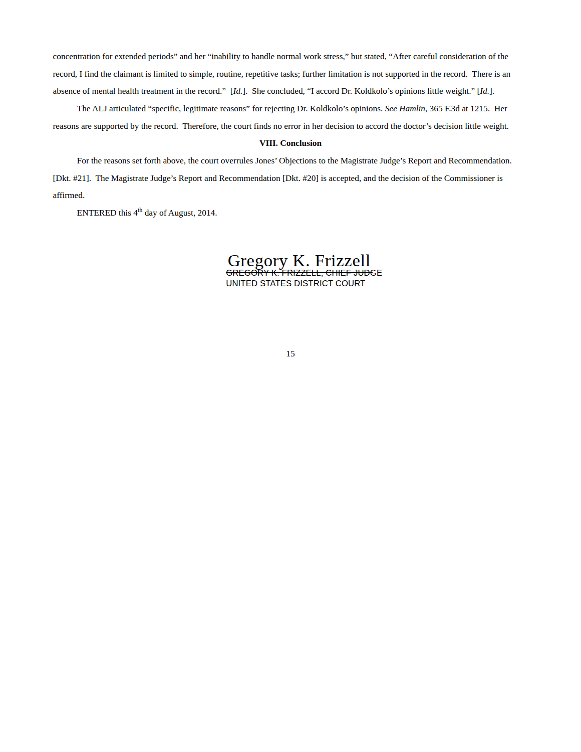concentration for extended periods” and her “inability to handle normal work stress,” but stated, “After careful consideration of the record, I find the claimant is limited to simple, routine, repetitive tasks; further limitation is not supported in the record. There is an absence of mental health treatment in the record.” [Id.]. She concluded, “I accord Dr. Koldkolo’s opinions little weight.” [Id.].
The ALJ articulated “specific, legitimate reasons” for rejecting Dr. Koldkolo’s opinions. See Hamlin, 365 F.3d at 1215. Her reasons are supported by the record. Therefore, the court finds no error in her decision to accord the doctor’s decision little weight.
VIII. Conclusion
For the reasons set forth above, the court overrules Jones’ Objections to the Magistrate Judge’s Report and Recommendation. [Dkt. #21]. The Magistrate Judge’s Report and Recommendation [Dkt. #20] is accepted, and the decision of the Commissioner is affirmed.
ENTERED this 4th day of August, 2014.
Gregory K. Frizzell
GREGORY K. FRIZZELL, CHIEF JUDGE
UNITED STATES DISTRICT COURT
15